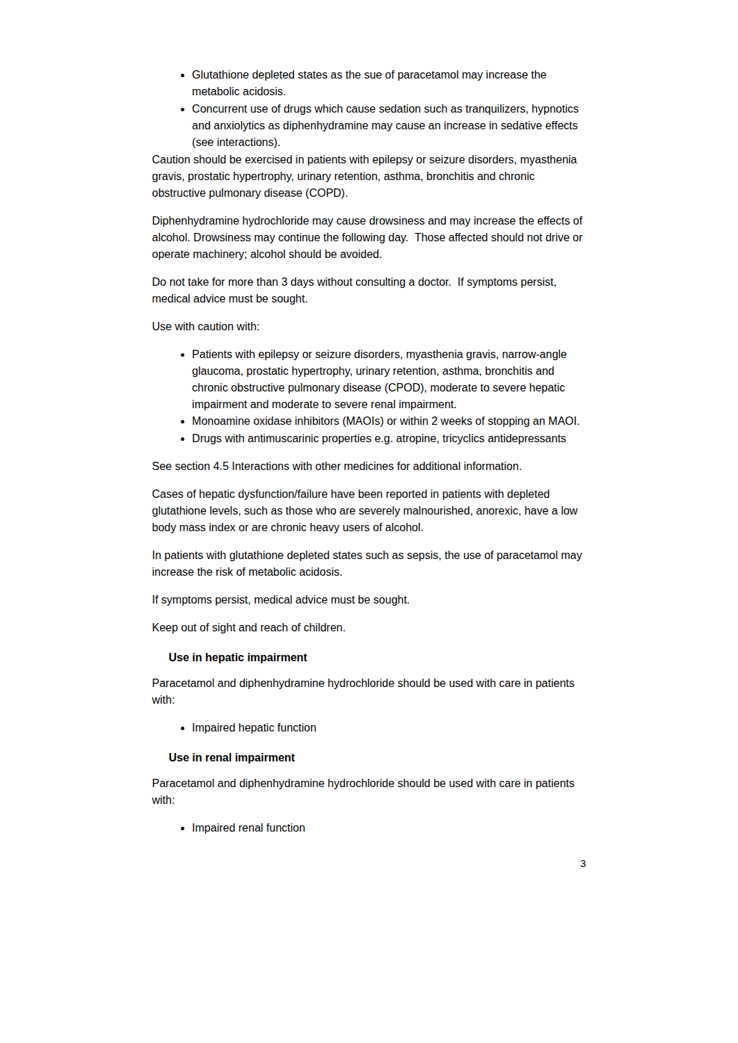Glutathione depleted states as the sue of paracetamol may increase the metabolic acidosis.
Concurrent use of drugs which cause sedation such as tranquilizers, hypnotics and anxiolytics as diphenhydramine may cause an increase in sedative effects (see interactions).
Caution should be exercised in patients with epilepsy or seizure disorders, myasthenia gravis, prostatic hypertrophy, urinary retention, asthma, bronchitis and chronic obstructive pulmonary disease (COPD).
Diphenhydramine hydrochloride may cause drowsiness and may increase the effects of alcohol. Drowsiness may continue the following day. Those affected should not drive or operate machinery; alcohol should be avoided.
Do not take for more than 3 days without consulting a doctor. If symptoms persist, medical advice must be sought.
Use with caution with:
Patients with epilepsy or seizure disorders, myasthenia gravis, narrow-angle glaucoma, prostatic hypertrophy, urinary retention, asthma, bronchitis and chronic obstructive pulmonary disease (CPOD), moderate to severe hepatic impairment and moderate to severe renal impairment.
Monoamine oxidase inhibitors (MAOIs) or within 2 weeks of stopping an MAOI.
Drugs with antimuscarinic properties e.g. atropine, tricyclics antidepressants
See section 4.5 Interactions with other medicines for additional information.
Cases of hepatic dysfunction/failure have been reported in patients with depleted glutathione levels, such as those who are severely malnourished, anorexic, have a low body mass index or are chronic heavy users of alcohol.
In patients with glutathione depleted states such as sepsis, the use of paracetamol may increase the risk of metabolic acidosis.
If symptoms persist, medical advice must be sought.
Keep out of sight and reach of children.
Use in hepatic impairment
Paracetamol and diphenhydramine hydrochloride should be used with care in patients with:
Impaired hepatic function
Use in renal impairment
Paracetamol and diphenhydramine hydrochloride should be used with care in patients with:
Impaired renal function
3